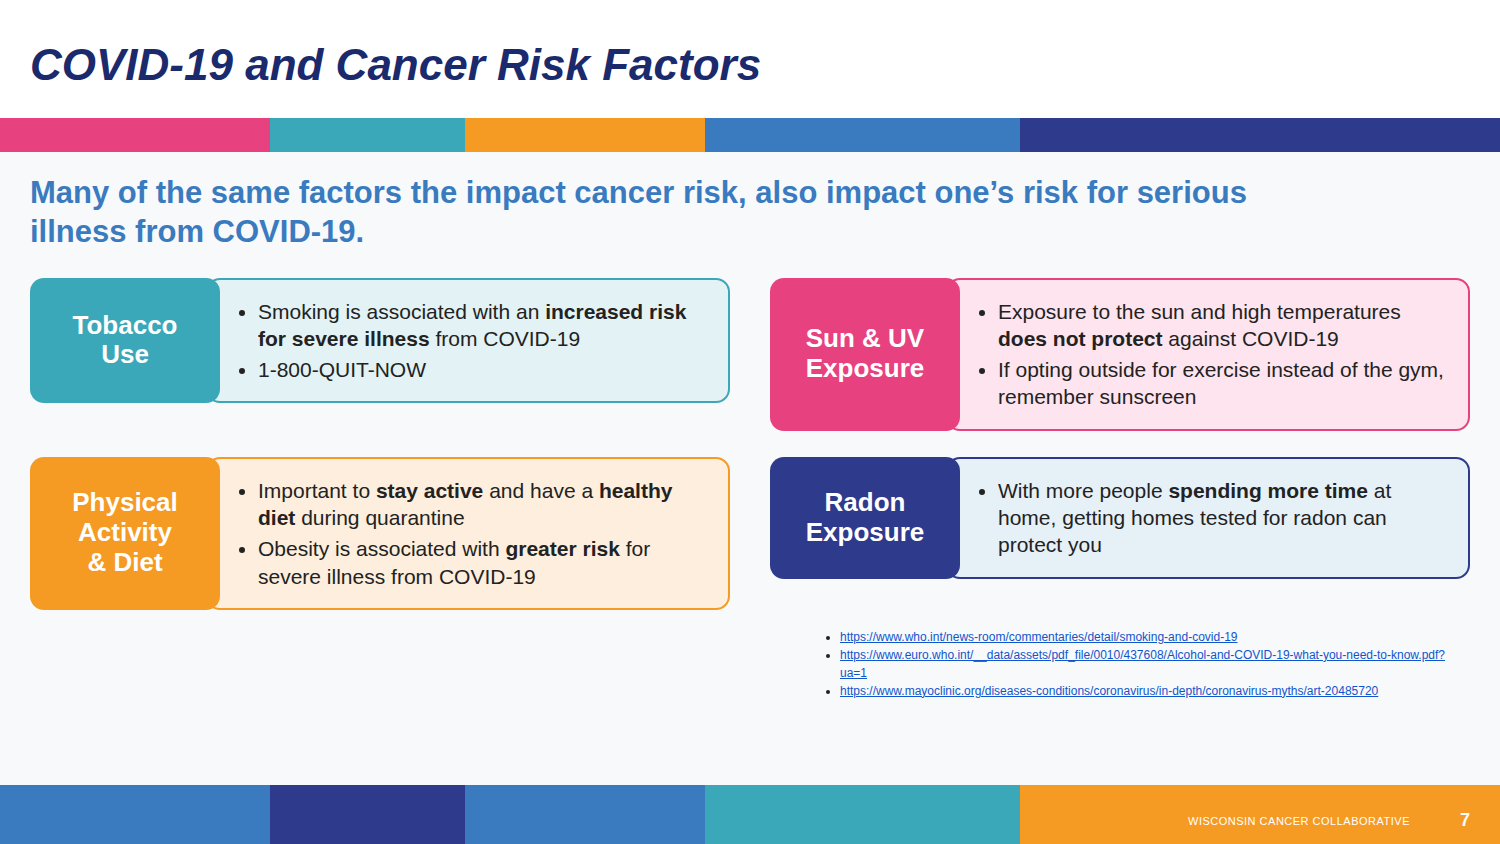COVID-19 and Cancer Risk Factors
Many of the same factors the impact cancer risk, also impact one’s risk for serious illness from COVID-19.
Tobacco
Use
Smoking is associated with an increased risk for severe illness from COVID-19
1-800-QUIT-NOW
Sun & UV
Exposure
Exposure to the sun and high temperatures does not protect against COVID-19
If opting outside for exercise instead of the gym, remember sunscreen
Physical
Activity
& Diet
Important to stay active and have a healthy diet during quarantine
Obesity is associated with greater risk for severe illness from COVID-19
Radon
Exposure
With more people spending more time at home, getting homes tested for radon can protect you
https://www.who.int/news-room/commentaries/detail/smoking-and-covid-19
https://www.euro.who.int/__data/assets/pdf_file/0010/437608/Alcohol-and-COVID-19-what-you-need-to-know.pdf?ua=1
https://www.mayoclinic.org/diseases-conditions/coronavirus/in-depth/coronavirus-myths/art-20485720
WISCONSIN CANCER COLLABORATIVE
7